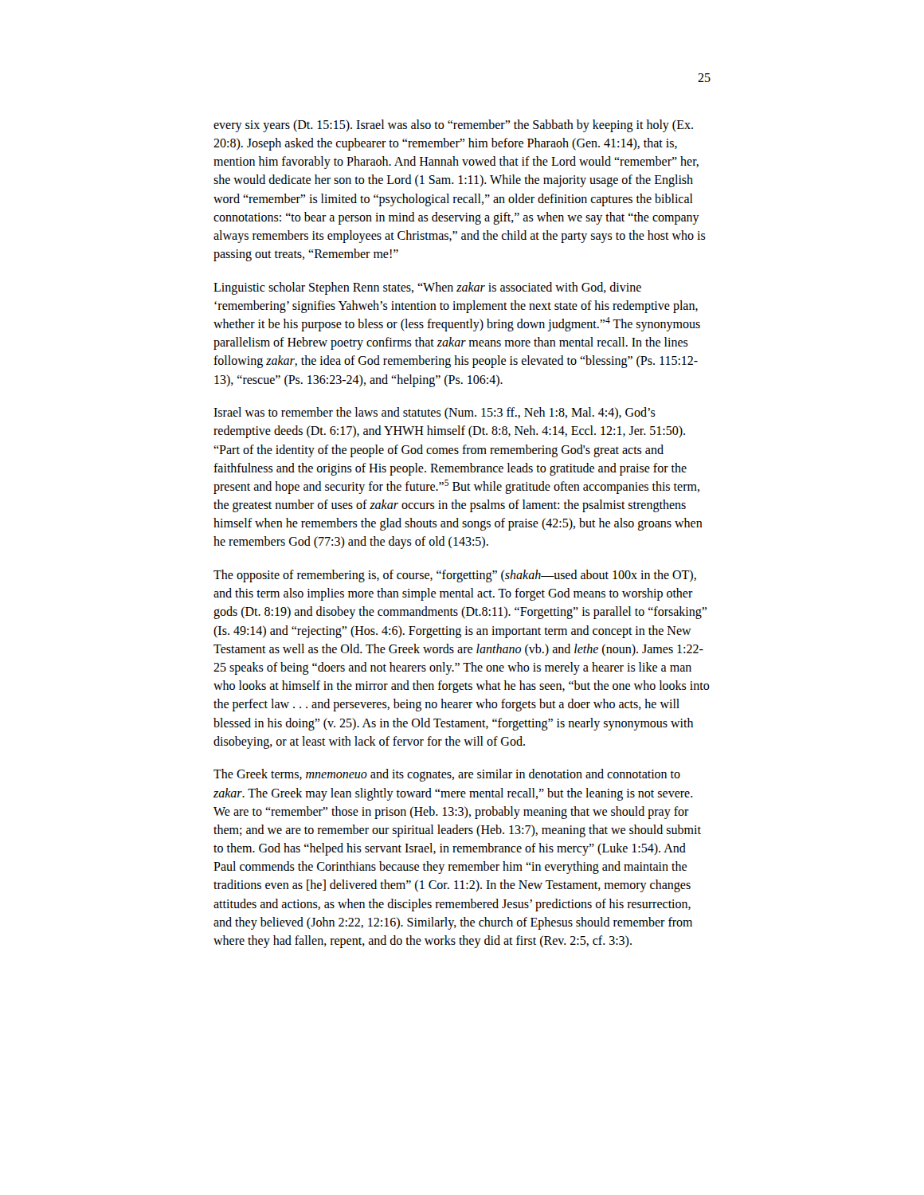25
every six years (Dt. 15:15). Israel was also to “remember” the Sabbath by keeping it holy (Ex. 20:8). Joseph asked the cupbearer to “remember” him before Pharaoh (Gen. 41:14), that is, mention him favorably to Pharaoh. And Hannah vowed that if the Lord would “remember” her, she would dedicate her son to the Lord (1 Sam. 1:11). While the majority usage of the English word “remember” is limited to “psychological recall,” an older definition captures the biblical connotations: “to bear a person in mind as deserving a gift,” as when we say that “the company always remembers its employees at Christmas,” and the child at the party says to the host who is passing out treats, “Remember me!”
Linguistic scholar Stephen Renn states, “When zakar is associated with God, divine ‘remembering’ signifies Yahweh’s intention to implement the next state of his redemptive plan, whether it be his purpose to bless or (less frequently) bring down judgment.”4 The synonymous parallelism of Hebrew poetry confirms that zakar means more than mental recall. In the lines following zakar, the idea of God remembering his people is elevated to “blessing” (Ps. 115:12-13), “rescue” (Ps. 136:23-24), and “helping” (Ps. 106:4).
Israel was to remember the laws and statutes (Num. 15:3 ff., Neh 1:8, Mal. 4:4), God’s redemptive deeds (Dt. 6:17), and YHWH himself (Dt. 8:8, Neh. 4:14, Eccl. 12:1, Jer. 51:50). “Part of the identity of the people of God comes from remembering God's great acts and faithfulness and the origins of His people. Remembrance leads to gratitude and praise for the present and hope and security for the future.”5 But while gratitude often accompanies this term, the greatest number of uses of zakar occurs in the psalms of lament: the psalmist strengthens himself when he remembers the glad shouts and songs of praise (42:5), but he also groans when he remembers God (77:3) and the days of old (143:5).
The opposite of remembering is, of course, “forgetting” (shakah—used about 100x in the OT), and this term also implies more than simple mental act. To forget God means to worship other gods (Dt. 8:19) and disobey the commandments (Dt.8:11). “Forgetting” is parallel to “forsaking” (Is. 49:14) and “rejecting” (Hos. 4:6). Forgetting is an important term and concept in the New Testament as well as the Old. The Greek words are lanthano (vb.) and lethe (noun). James 1:22-25 speaks of being “doers and not hearers only.” The one who is merely a hearer is like a man who looks at himself in the mirror and then forgets what he has seen, “but the one who looks into the perfect law . . . and perseveres, being no hearer who forgets but a doer who acts, he will blessed in his doing” (v. 25). As in the Old Testament, “forgetting” is nearly synonymous with disobeying, or at least with lack of fervor for the will of God.
The Greek terms, mnemoneuo and its cognates, are similar in denotation and connotation to zakar. The Greek may lean slightly toward “mere mental recall,” but the leaning is not severe. We are to “remember” those in prison (Heb. 13:3), probably meaning that we should pray for them; and we are to remember our spiritual leaders (Heb. 13:7), meaning that we should submit to them. God has “helped his servant Israel, in remembrance of his mercy” (Luke 1:54). And Paul commends the Corinthians because they remember him “in everything and maintain the traditions even as [he] delivered them” (1 Cor. 11:2). In the New Testament, memory changes attitudes and actions, as when the disciples remembered Jesus’ predictions of his resurrection, and they believed (John 2:22, 12:16). Similarly, the church of Ephesus should remember from where they had fallen, repent, and do the works they did at first (Rev. 2:5, cf. 3:3).